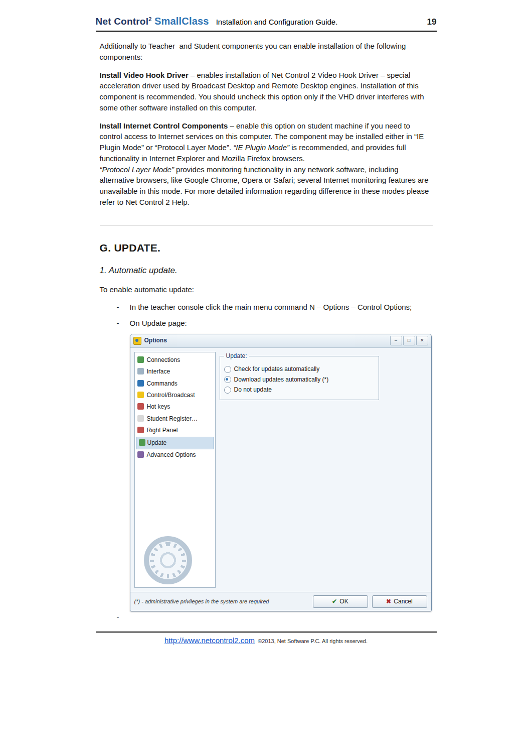Net Control2 SmallClass
Installation and Configuration Guide.
19
Additionally to Teacher and Student components you can enable installation of the following components:
Install Video Hook Driver – enables installation of Net Control 2 Video Hook Driver – special acceleration driver used by Broadcast Desktop and Remote Desktop engines. Installation of this component is recommended. You should uncheck this option only if the VHD driver interferes with some other software installed on this computer.
Install Internet Control Components – enable this option on student machine if you need to control access to Internet services on this computer. The component may be installed either in “IE Plugin Mode” or “Protocol Layer Mode”. “IE Plugin Mode” is recommended, and provides full functionality in Internet Explorer and Mozilla Firefox browsers.
“Protocol Layer Mode” provides monitoring functionality in any network software, including alternative browsers, like Google Chrome, Opera or Safari; several Internet monitoring features are unavailable in this mode. For more detailed information regarding difference in these modes please refer to Net Control 2 Help.
G. UPDATE.
1. Automatic update.
To enable automatic update:
In the teacher console click the main menu command N – Options – Control Options;
On Update page:
Options –□✕
Connections
Interface
Commands
Control/Broadcast
Hot keys
Student Register…
Right Panel
Update
Advanced Options
Update:
Check for updates automatically
Download updates automatically (*)
Do not update
(*) - administrative privileges in the system are required
✔OK
✖Cancel
http://www.netcontrol2.com©2013, Net Software P.C. All rights reserved.